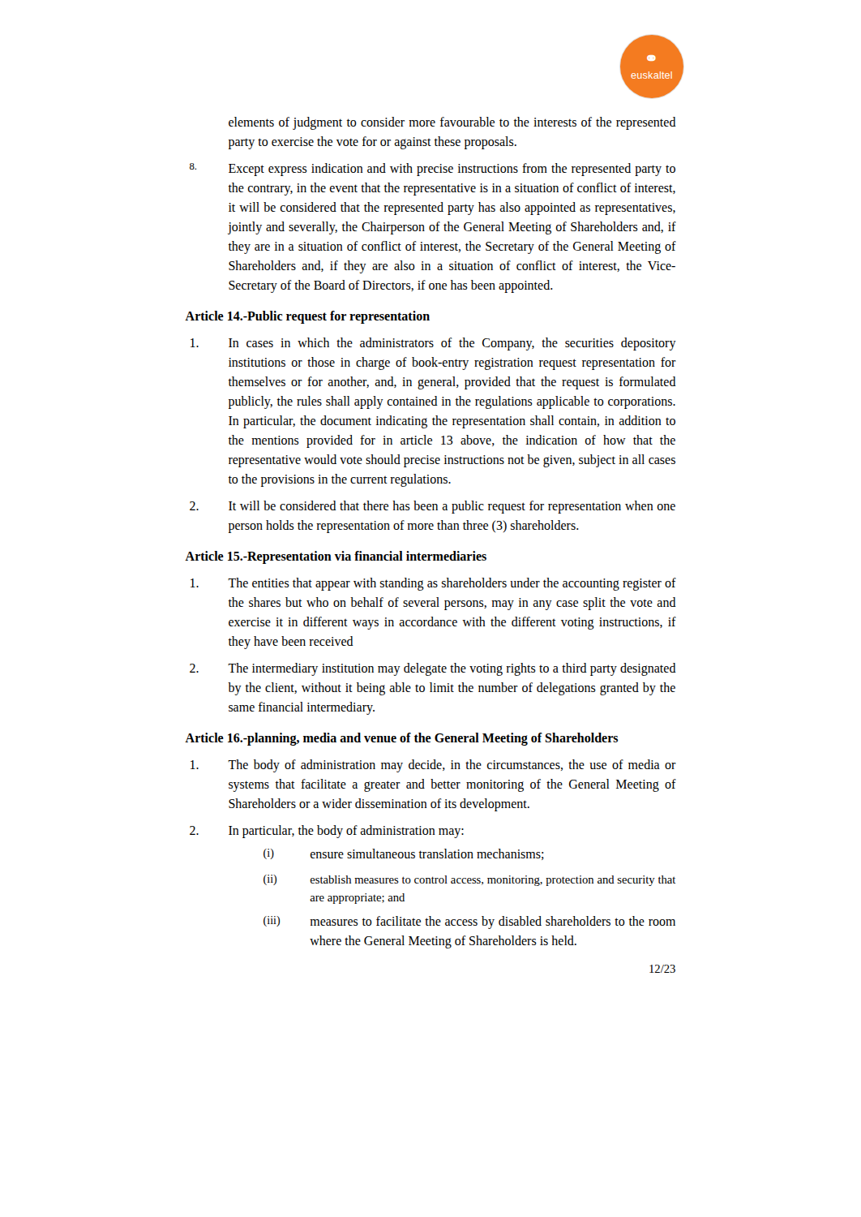⚭ euskaltel
elements of judgment to consider more favourable to the interests of the represented party to exercise the vote for or against these proposals.
Except express indication and with precise instructions from the represented party to the contrary, in the event that the representative is in a situation of conflict of interest, it will be considered that the represented party has also appointed as representatives, jointly and severally, the Chairperson of the General Meeting of Shareholders and, if they are in a situation of conflict of interest, the Secretary of the General Meeting of Shareholders and, if they are also in a situation of conflict of interest, the Vice-Secretary of the Board of Directors, if one has been appointed.
Article 14.-Public request for representation
In cases in which the administrators of the Company, the securities depository institutions or those in charge of book-entry registration request representation for themselves or for another, and, in general, provided that the request is formulated publicly, the rules shall apply contained in the regulations applicable to corporations. In particular, the document indicating the representation shall contain, in addition to the mentions provided for in article 13 above, the indication of how that the representative would vote should precise instructions not be given, subject in all cases to the provisions in the current regulations.
It will be considered that there has been a public request for representation when one person holds the representation of more than three (3) shareholders.
Article 15.-Representation via financial intermediaries
The entities that appear with standing as shareholders under the accounting register of the shares but who on behalf of several persons, may in any case split the vote and exercise it in different ways in accordance with the different voting instructions, if they have been received
The intermediary institution may delegate the voting rights to a third party designated by the client, without it being able to limit the number of delegations granted by the same financial intermediary.
Article 16.-planning, media and venue of the General Meeting of Shareholders
The body of administration may decide, in the circumstances, the use of media or systems that facilitate a greater and better monitoring of the General Meeting of Shareholders or a wider dissemination of its development.
In particular, the body of administration may:
ensure simultaneous translation mechanisms;
establish measures to control access, monitoring, protection and security that are appropriate; and
measures to facilitate the access by disabled shareholders to the room where the General Meeting of Shareholders is held.
12/23